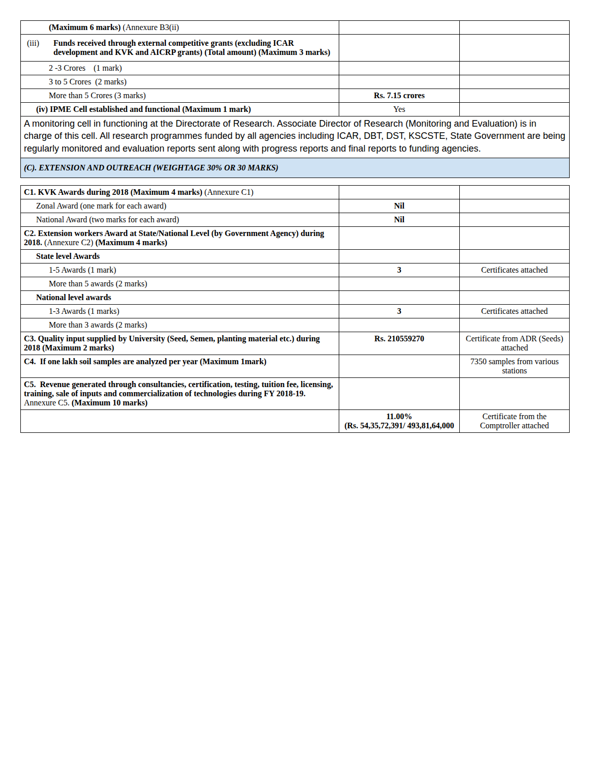| (Maximum 6 marks) (Annexure B3(ii) | | |
| / (iii) / Funds received through external competitive grants (excluding ICAR development and KVK and AICRP grants) (Total amount) (Maximum 3 marks) / | | |
| 2 -3 Crores (1 mark) | | |
| 3 to 5 Crores (2 marks) | | |
| More than 5 Crores (3 marks) | Rs. 7.15 crores | |
| (iv) IPME Cell established and functional (Maximum 1 mark) | Yes | |
A monitoring cell in functioning at the Directorate of Research. Associate Director of Research (Monitoring and Evaluation) is in charge of this cell. All research programmes funded by all agencies including ICAR, DBT, DST, KSCSTE, State Government are being regularly monitored and evaluation reports sent along with progress reports and final reports to funding agencies.
(C). EXTENSION AND OUTREACH (WEIGHTAGE 30% OR 30 MARKS)
| C1. KVK Awards during 2018 (Maximum 4 marks) (Annexure C1) | | |
| Zonal Award (one mark for each award) | Nil | |
| National Award (two marks for each award) | Nil | |
| C2. Extension workers Award at State/National Level (by Government Agency) during 2018. (Annexure C2) (Maximum 4 marks) | | |
| State level Awards | | |
| 1-5 Awards (1 mark) | 3 | Certificates attached |
| More than 5 awards (2 marks) | | |
| National level awards | | |
| 1-3 Awards (1 marks) | 3 | Certificates attached |
| More than 3 awards (2 marks) | | |
| C3. Quality input supplied by University (Seed, Semen, planting material etc.) during 2018 (Maximum 2 marks) | Rs. 210559270 | Certificate from ADR (Seeds) attached |
| C4. If one lakh soil samples are analyzed per year (Maximum 1mark) | | 7350 samples from various stations |
| C5. Revenue generated through consultancies, certification, testing, tuition fee, licensing, training, sale of inputs and commercialization of technologies during FY 2018-19. Annexure C5. (Maximum 10 marks) | | |
| | 11.00% (Rs. 54,35,72,391/ 493,81,64,000 | Certificate from the Comptroller attached |